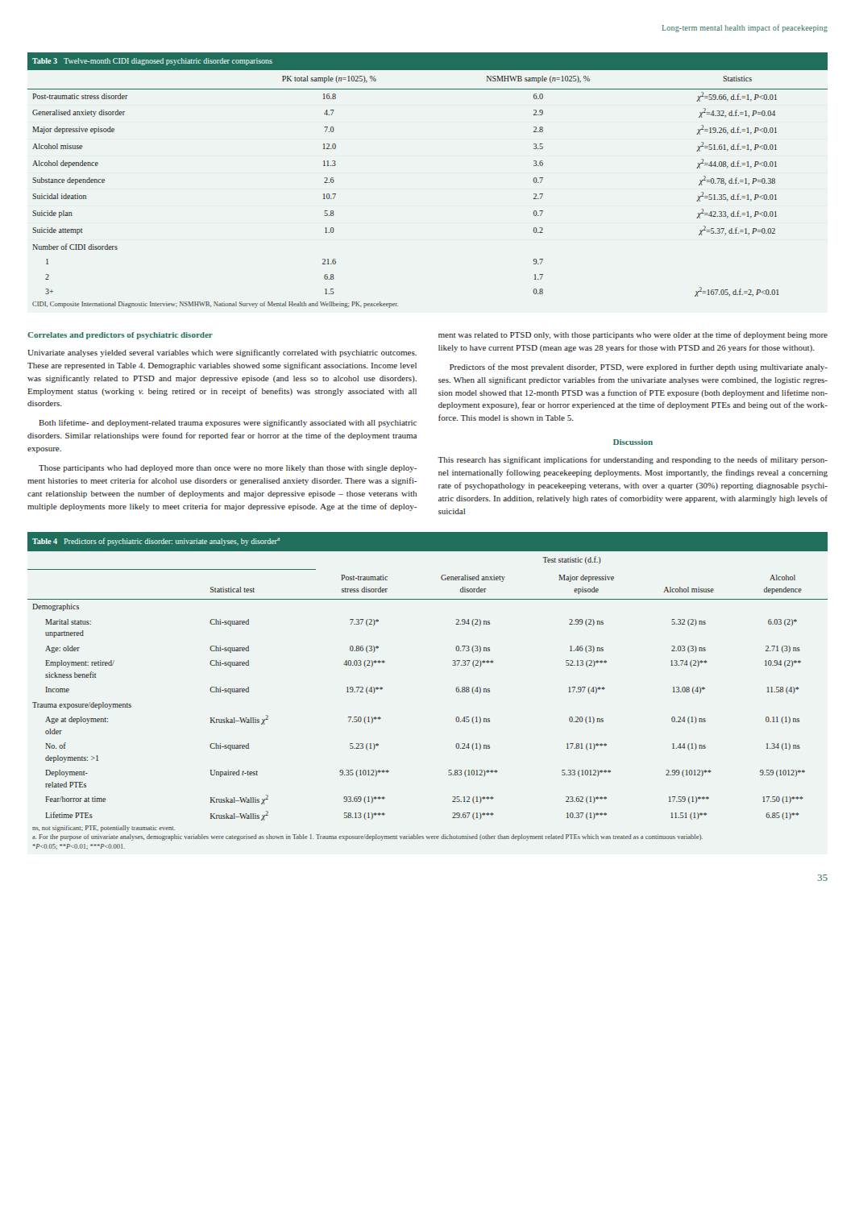Long-term mental health impact of peacekeeping
Table 3 Twelve-month CIDI diagnosed psychiatric disorder comparisons
| | PK total sample ( n =1025), % | NSMHWB sample ( n =1025), % | Statistics |
| --- | --- | --- | --- |
| Post-traumatic stress disorder | 16.8 | 6.0 | χ 2 =59.66, d.f.=1, P <0.01 |
| Generalised anxiety disorder | 4.7 | 2.9 | χ 2 =4.32, d.f.=1, P =0.04 |
| Major depressive episode | 7.0 | 2.8 | χ 2 =19.26, d.f.=1, P <0.01 |
| Alcohol misuse | 12.0 | 3.5 | χ 2 =51.61, d.f.=1, P <0.01 |
| Alcohol dependence | 11.3 | 3.6 | χ 2 =44.08, d.f.=1, P <0.01 |
| Substance dependence | 2.6 | 0.7 | χ 2 =0.78, d.f.=1, P =0.38 |
| Suicidal ideation | 10.7 | 2.7 | χ 2 =51.35, d.f.=1, P <0.01 |
| Suicide plan | 5.8 | 0.7 | χ 2 =42.33, d.f.=1, P <0.01 |
| Suicide attempt | 1.0 | 0.2 | χ 2 =5.37, d.f.=1, P =0.02 |
| Number of CIDI disorders | | | |
| 1 | 21.6 | 9.7 | |
| 2 | 6.8 | 1.7 | |
| 3+ | 1.5 | 0.8 | χ 2 =167.05, d.f.=2, P <0.01 |
CIDI, Composite International Diagnostic Interview; NSMHWB, National Survey of Mental Health and Wellbeing; PK, peacekeeper.
Correlates and predictors of psychiatric disorder
Univariate analyses yielded several variables which were significantly correlated with psychiatric outcomes. These are represented in Table 4. Demographic variables showed some significant associations. Income level was significantly related to PTSD and major depressive episode (and less so to alcohol use disorders). Employment status (working v. being retired or in receipt of benefits) was strongly associated with all disorders.
Both lifetime- and deployment-related trauma exposures were significantly associated with all psychiatric disorders. Similar relationships were found for reported fear or horror at the time of the deployment trauma exposure.
Those participants who had deployed more than once were no more likely than those with single deployment histories to meet criteria for alcohol use disorders or generalised anxiety disorder. There was a significant relationship between the number of deployments and major depressive episode – those veterans with multiple deployments more likely to meet criteria for major depressive episode. Age at the time of deployment was related to PTSD only, with those participants who were older at the time of deployment being more likely to have current PTSD (mean age was 28 years for those with PTSD and 26 years for those without).
Predictors of the most prevalent disorder, PTSD, were explored in further depth using multivariate analyses. When all significant predictor variables from the univariate analyses were combined, the logistic regression model showed that 12-month PTSD was a function of PTE exposure (both deployment and lifetime non-deployment exposure), fear or horror experienced at the time of deployment PTEs and being out of the workforce. This model is shown in Table 5.
Discussion
This research has significant implications for understanding and responding to the needs of military personnel internationally following peacekeeping deployments. Most importantly, the findings reveal a concerning rate of psychopathology in peacekeeping veterans, with over a quarter (30%) reporting diagnosable psychiatric disorders. In addition, relatively high rates of comorbidity were apparent, with alarmingly high levels of suicidal
Table 4 Predictors of psychiatric disorder: univariate analyses, by disorder a
| | | Test statistic (d.f.) |
| --- | --- | --- |
| | Statistical test | Post-traumatic stress disorder | Generalised anxiety disorder | Major depressive episode | Alcohol misuse | Alcohol dependence |
| Demographics | | | | | | |
| Marital status: unpartnered | Chi-squared | 7.37 (2)* | 2.94 (2) ns | 2.99 (2) ns | 5.32 (2) ns | 6.03 (2)* |
| Age: older | Chi-squared | 0.86 (3)* | 0.73 (3) ns | 1.46 (3) ns | 2.03 (3) ns | 2.71 (3) ns |
| Employment: retired/ sickness benefit | Chi-squared | 40.03 (2)*** | 37.37 (2)*** | 52.13 (2)*** | 13.74 (2)** | 10.94 (2)** |
| Income | Chi-squared | 19.72 (4)** | 6.88 (4) ns | 17.97 (4)** | 13.08 (4)* | 11.58 (4)* |
| Trauma exposure/deployments | | | | | | |
| Age at deployment: older | Kruskal–Wallis χ 2 | 7.50 (1)** | 0.45 (1) ns | 0.20 (1) ns | 0.24 (1) ns | 0.11 (1) ns |
| No. of deployments: >1 | Chi-squared | 5.23 (1)* | 0.24 (1) ns | 17.81 (1)*** | 1.44 (1) ns | 1.34 (1) ns |
| Deployment- related PTEs | Unpaired t -test | 9.35 (1012)*** | 5.83 (1012)*** | 5.33 (1012)*** | 2.99 (1012)** | 9.59 (1012)** |
| Fear/horror at time | Kruskal–Wallis χ 2 | 93.69 (1)*** | 25.12 (1)*** | 23.62 (1)*** | 17.59 (1)*** | 17.50 (1)*** |
| Lifetime PTEs | Kruskal–Wallis χ 2 | 58.13 (1)*** | 29.67 (1)*** | 10.37 (1)*** | 11.51 (1)** | 6.85 (1)** |
ns, not significant; PTE, potentially traumatic event.
a. For the purpose of univariate analyses, demographic variables were categorised as shown in Table 1. Trauma exposure/deployment variables were dichotomised (other than deployment related PTEs which was treated as a continuous variable).
*P<0.05; **P<0.01; ***P<0.001.
35